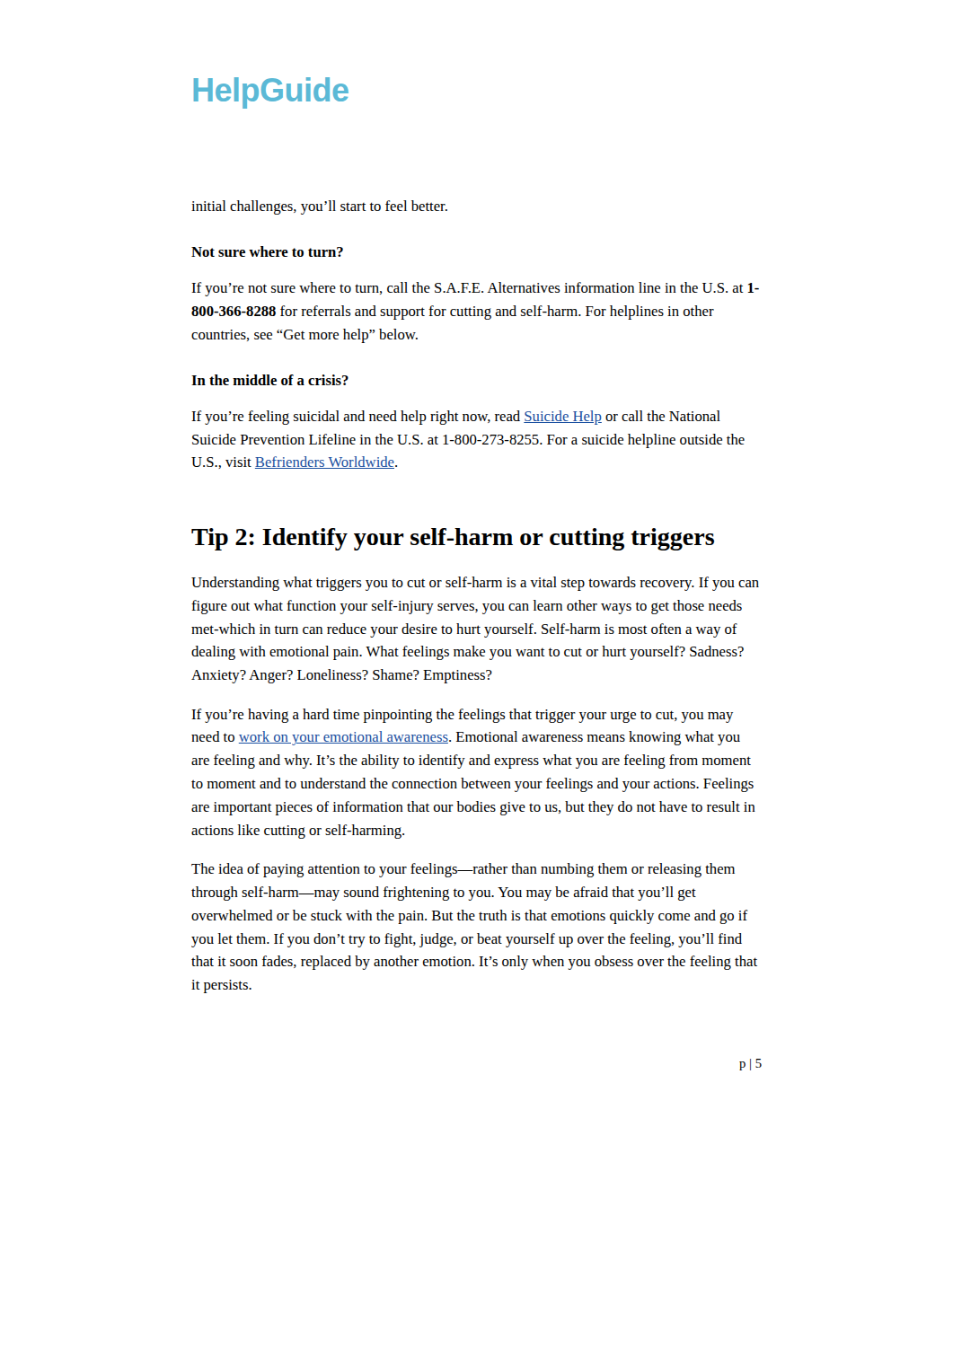HelpGuide
initial challenges, you’ll start to feel better.
Not sure where to turn?
If you’re not sure where to turn, call the S.A.F.E. Alternatives information line in the U.S. at 1-800-366-8288 for referrals and support for cutting and self-harm. For helplines in other countries, see “Get more help” below.
In the middle of a crisis?
If you’re feeling suicidal and need help right now, read Suicide Help or call the National Suicide Prevention Lifeline in the U.S. at 1-800-273-8255. For a suicide helpline outside the U.S., visit Befrienders Worldwide.
Tip 2: Identify your self-harm or cutting triggers
Understanding what triggers you to cut or self-harm is a vital step towards recovery. If you can figure out what function your self-injury serves, you can learn other ways to get those needs met-which in turn can reduce your desire to hurt yourself. Self-harm is most often a way of dealing with emotional pain. What feelings make you want to cut or hurt yourself? Sadness? Anxiety? Anger? Loneliness? Shame? Emptiness?
If you’re having a hard time pinpointing the feelings that trigger your urge to cut, you may need to work on your emotional awareness. Emotional awareness means knowing what you are feeling and why. It’s the ability to identify and express what you are feeling from moment to moment and to understand the connection between your feelings and your actions. Feelings are important pieces of information that our bodies give to us, but they do not have to result in actions like cutting or self-harming.
The idea of paying attention to your feelings—rather than numbing them or releasing them through self-harm—may sound frightening to you. You may be afraid that you’ll get overwhelmed or be stuck with the pain. But the truth is that emotions quickly come and go if you let them. If you don’t try to fight, judge, or beat yourself up over the feeling, you’ll find that it soon fades, replaced by another emotion. It’s only when you obsess over the feeling that it persists.
p | 5